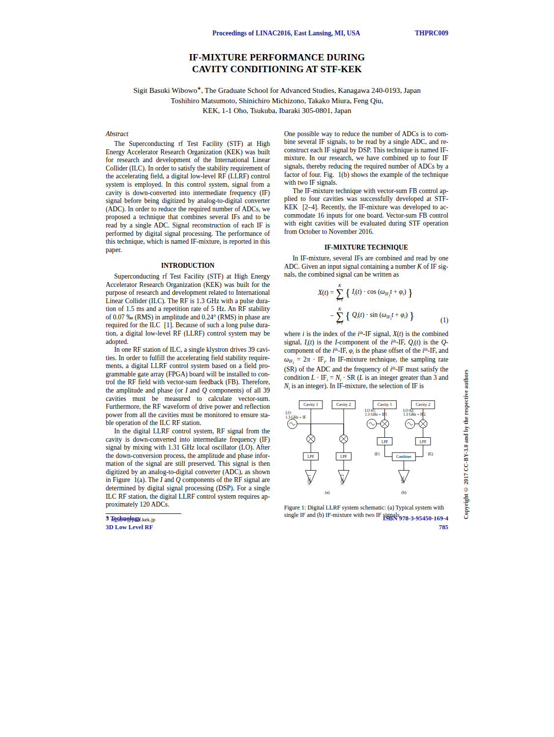Proceedings of LINAC2016, East Lansing, MI, USA
THPRC009
IF-Mixture Performance During
Cavity Conditioning at STF-KEK
Sigit Basuki Wibowo∗, The Graduate School for Advanced Studies, Kanagawa 240-0193, Japan
Toshihiro Matsumoto, Shinichiro Michizono, Takako Miura, Feng Qiu,
KEK, 1-1 Oho, Tsukuba, Ibaraki 305-0801, Japan
Abstract
The Superconducting rf Test Facility (STF) at High Energy Accelerator Research Organization (KEK) was built for research and development of the International Linear Collider (ILC). In order to satisfy the stability requirement of the accelerating field, a digital low-level RF (LLRF) control system is employed. In this control system, signal from a cavity is down-converted into intermediate frequency (IF) signal before being digitized by analog-to-digital converter (ADC). In order to reduce the required number of ADCs, we proposed a technique that combines several IFs and to be read by a single ADC. Signal reconstruction of each IF is performed by digital signal processing. The performance of this technique, which is named IF-mixture, is reported in this paper.
Introduction
Superconducting rf Test Facility (STF) at High Energy Accelerator Research Organization (KEK) was built for the purpose of research and development related to International Linear Collider (ILC). The RF is 1.3 GHz with a pulse duration of 1.5 ms and a repetition rate of 5 Hz. An RF stability of 0.07 ‰ (RMS) in amplitude and 0.24° (RMS) in phase are required for the ILC [1]. Because of such a long pulse duration, a digital low-level RF (LLRF) control system may be adopted.
In one RF station of ILC, a single klystron drives 39 cavities. In order to fulfill the accelerating field stability requirements, a digital LLRF control system based on a field programmable gate array (FPGA) board will be installed to control the RF field with vector-sum feedback (FB). Therefore, the amplitude and phase (or I and Q components) of all 39 cavities must be measured to calculate vector-sum. Furthermore, the RF waveform of drive power and reflection power from all the cavities must be monitored to ensure stable operation of the ILC RF station.
In the digital LLRF control system, RF signal from the cavity is down-converted into intermediate frequency (IF) signal by mixing with 1.31 GHz local oscillator (LO). After the down-conversion process, the amplitude and phase information of the signal are still preserved. This signal is then digitized by an analog-to-digital converter (ADC), as shown in Figure 1(a). The I and Q components of the RF signal are determined by digital signal processing (DSP). For a single ILC RF station, the digital LLRF control system requires approximately 120 ADCs.
∗ sigitbw@post.kek.jp
One possible way to reduce the number of ADCs is to combine several IF signals, to be read by a single ADC, and reconstruct each IF signal by DSP. This technique is named IF-mixture. In our research, we have combined up to four IF signals, thereby reducing the required number of ADCs by a factor of four. Fig. 1(b) shows the example of the technique with two IF signals.
The IF-mixture technique with vector-sum FB control applied to four cavities was successfully developed at STF-KEK [2–4]. Recently, the IF-mixture was developed to accommodate 16 inputs for one board. Vector-sum FB control with eight cavities will be evaluated during STF operation from October to November 2016.
IF-Mixture Technique
In IF-mixture, several IFs are combined and read by one ADC. Given an input signal containing a number K of IF signals, the combined signal can be written as
| X ( t ) = | K ∑ i =1 | { I i ( t ) · cos ( ω IF i t + φ i ) } |
| − | K ∑ i =1 | { Q i ( t ) · sin ( ω IF i t + φ i ) } |
(1)
where i is the index of the ith-IF signal, X(t) is the combined signal, Ii(t) is the I-component of the ith-IF, Qi(t) is the Q-component of the ith-IF, φi is the phase offset of the ith-IF, and ωIFi = 2π · IFi. In IF-mixture technique, the sampling rate (SR) of the ADC and the frequency of ith-IF must satisfy the condition L · IFi = Ni · SR (L is an integer greater than 3 and Ni is an integer). In IF-mixture, the selection of IF is
Cavity 1 Cavity 2 Cavity 1 Cavity 2 LO: 1.3 GHz + IF LO #1: 1.3 GHz + IF1 LO #2: 1.3 GHz + IF2 LPF LPF LPF LPF Combiner IF1 IF2 ADC 1 ADC 2 ADC (a) (b)
Figure 1: Digital LLRF system schematic: (a) Typical system with single IF and (b) IF-mixture with two IF signals.
3 Technology
ISBN 978-3-95450-169-4
3D Low Level RF
785
Copyright © 2017 CC-BY-3.0 and by the respective authors